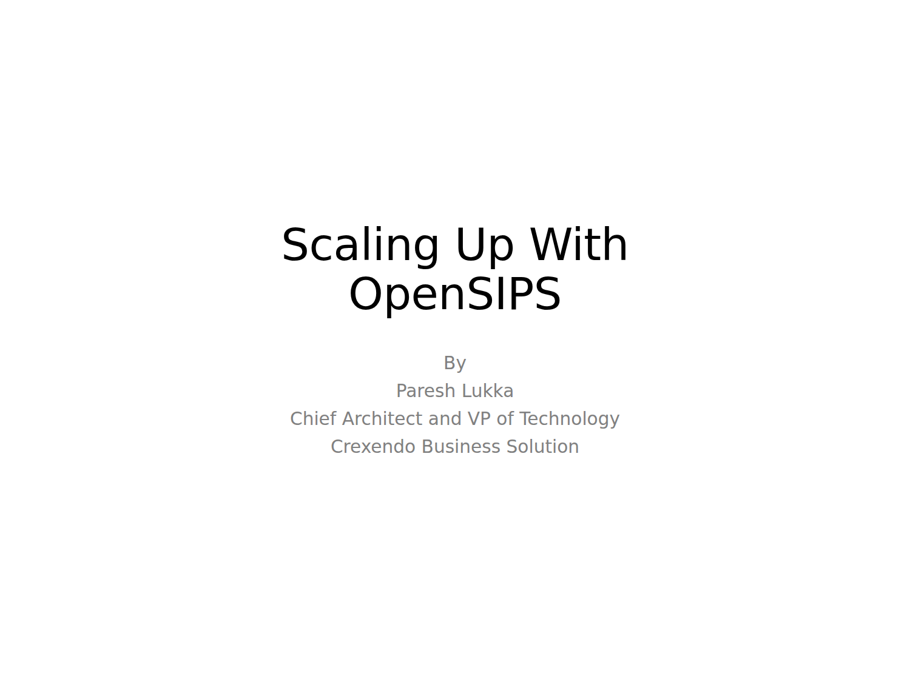Scaling Up With OpenSIPS
By
Paresh Lukka
Chief Architect and VP of Technology
Crexendo Business Solution